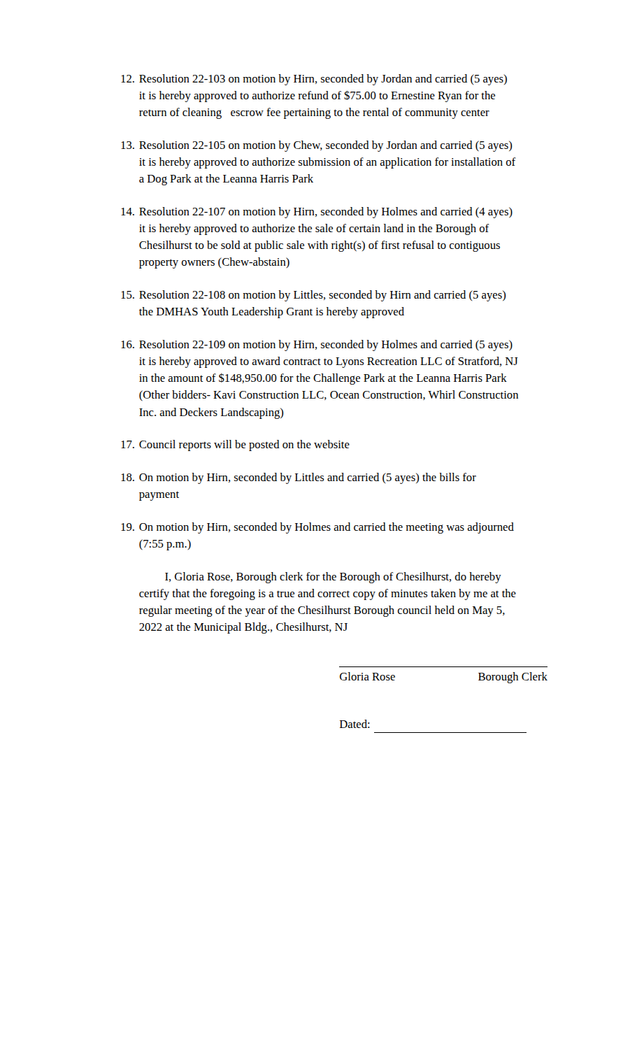12.
Resolution 22-103 on motion by Hirn, seconded by Jordan and carried (5 ayes) it is hereby approved to authorize refund of $75.00 to Ernestine Ryan for the return of cleaning escrow fee pertaining to the rental of community center
13.
Resolution 22-105 on motion by Chew, seconded by Jordan and carried (5 ayes) it is hereby approved to authorize submission of an application for installation of a Dog Park at the Leanna Harris Park
14.
Resolution 22-107 on motion by Hirn, seconded by Holmes and carried (4 ayes) it is hereby approved to authorize the sale of certain land in the Borough of Chesilhurst to be sold at public sale with right(s) of first refusal to contiguous property owners (Chew-abstain)
15.
Resolution 22-108 on motion by Littles, seconded by Hirn and carried (5 ayes) the DMHAS Youth Leadership Grant is hereby approved
16.
Resolution 22-109 on motion by Hirn, seconded by Holmes and carried (5 ayes) it is hereby approved to award contract to Lyons Recreation LLC of Stratford, NJ in the amount of $148,950.00 for the Challenge Park at the Leanna Harris Park (Other bidders- Kavi Construction LLC, Ocean Construction, Whirl Construction Inc. and Deckers Landscaping)
17.
Council reports will be posted on the website
18.
On motion by Hirn, seconded by Littles and carried (5 ayes) the bills for payment
19.
On motion by Hirn, seconded by Holmes and carried the meeting was adjourned (7:55 p.m.)
I, Gloria Rose, Borough clerk for the Borough of Chesilhurst, do hereby certify that the foregoing is a true and correct copy of minutes taken by me at the regular meeting of the year of the Chesilhurst Borough council held on May 5, 2022 at the Municipal Bldg., Chesilhurst, NJ
Gloria Rose Borough Clerk
Dated: